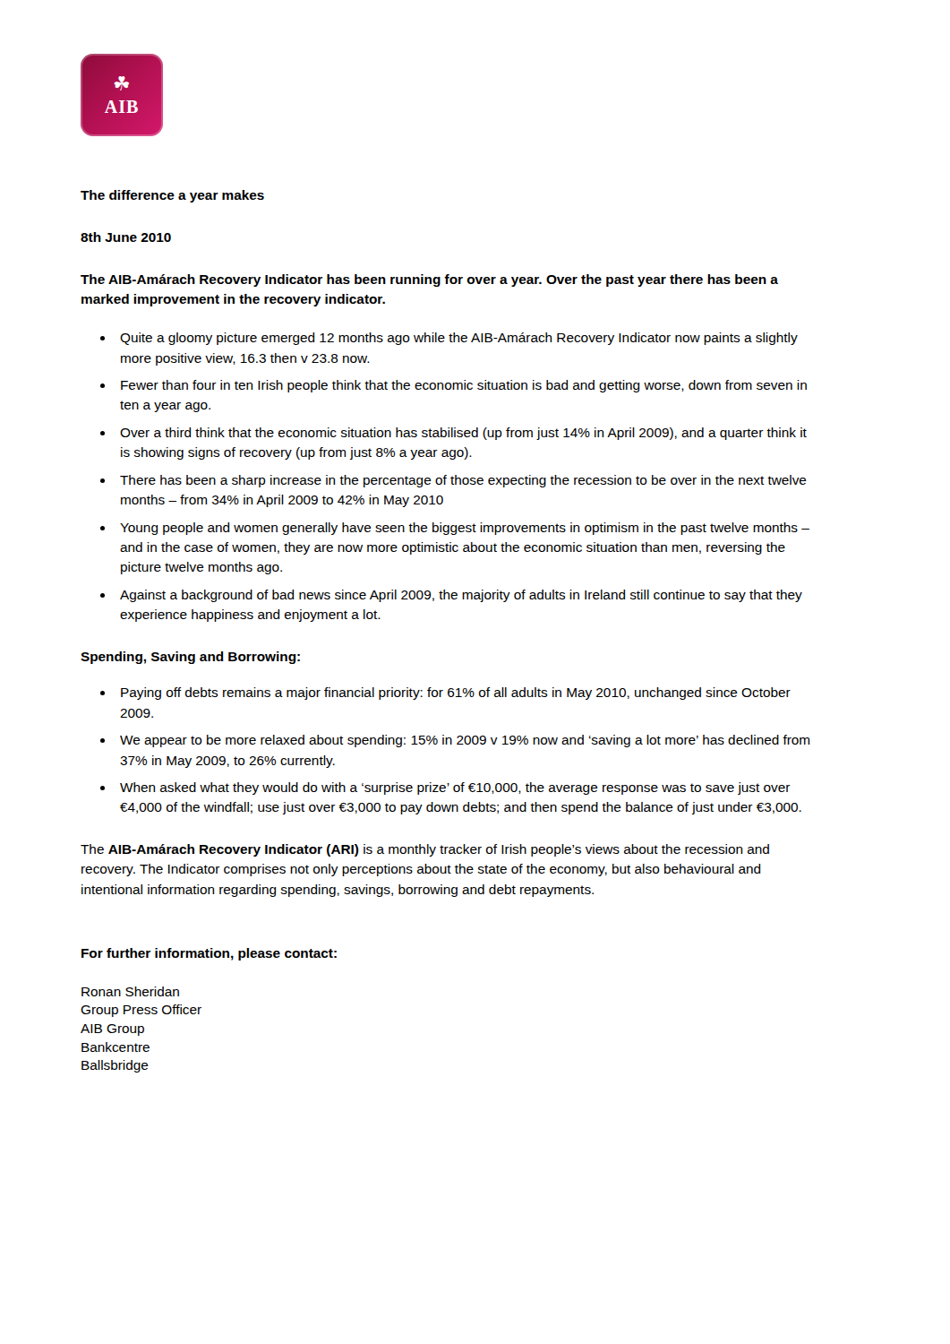☘ AIB
The difference a year makes
8th June 2010
The AIB-Amárach Recovery Indicator has been running for over a year. Over the past year there has been a marked improvement in the recovery indicator.
Quite a gloomy picture emerged 12 months ago while the AIB-Amárach Recovery Indicator now paints a slightly more positive view, 16.3 then v 23.8 now.
Fewer than four in ten Irish people think that the economic situation is bad and getting worse, down from seven in ten a year ago.
Over a third think that the economic situation has stabilised (up from just 14% in April 2009), and a quarter think it is showing signs of recovery (up from just 8% a year ago).
There has been a sharp increase in the percentage of those expecting the recession to be over in the next twelve months – from 34% in April 2009 to 42% in May 2010
Young people and women generally have seen the biggest improvements in optimism in the past twelve months – and in the case of women, they are now more optimistic about the economic situation than men, reversing the picture twelve months ago.
Against a background of bad news since April 2009, the majority of adults in Ireland still continue to say that they experience happiness and enjoyment a lot.
Spending, Saving and Borrowing:
Paying off debts remains a major financial priority: for 61% of all adults in May 2010, unchanged since October 2009.
We appear to be more relaxed about spending: 15% in 2009 v 19% now and ‘saving a lot more’ has declined from 37% in May 2009, to 26% currently.
When asked what they would do with a ‘surprise prize’ of €10,000, the average response was to save just over €4,000 of the windfall; use just over €3,000 to pay down debts; and then spend the balance of just under €3,000.
The AIB-Amárach Recovery Indicator (ARI) is a monthly tracker of Irish people’s views about the recession and recovery. The Indicator comprises not only perceptions about the state of the economy, but also behavioural and intentional information regarding spending, savings, borrowing and debt repayments.
For further information, please contact:
Ronan Sheridan
Group Press Officer
AIB Group
Bankcentre
Ballsbridge